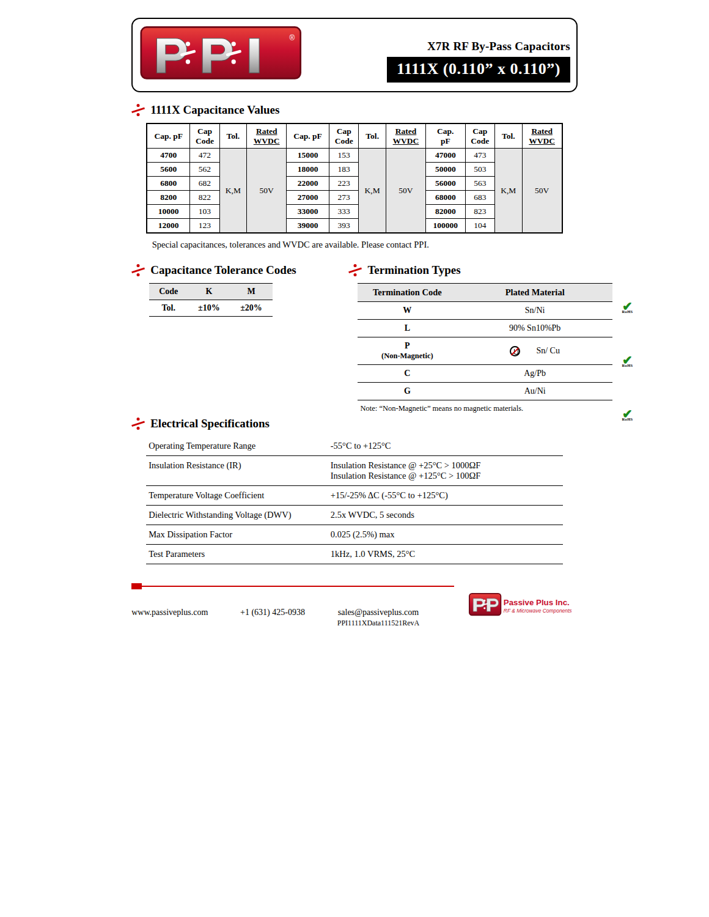®
X7R RF By-Pass Capacitors
1111X (0.110” x 0.110”)
1111X Capacitance Values
| Cap. pF | Cap Code | Tol. | Rated WVDC | Cap. pF | Cap Code | Tol. | Rated WVDC | Cap. pF | Cap Code | Tol. | Rated WVDC |
| --- | --- | --- | --- | --- | --- | --- | --- | --- | --- | --- | --- |
| 4700 | 472 | K,M | 50V | 15000 | 153 | K,M | 50V | 47000 | 473 | K,M | 50V |
| 5600 | 562 | 18000 | 183 | 50000 | 503 |
| 6800 | 682 | 22000 | 223 | 56000 | 563 |
| 8200 | 822 | 27000 | 273 | 68000 | 683 |
| 10000 | 103 | 33000 | 333 | 82000 | 823 |
| 12000 | 123 | 39000 | 393 | 100000 | 104 |
Special capacitances, tolerances and WVDC are available. Please contact PPI.
Capacitance Tolerance Codes
| Code | K | M |
| --- | --- | --- |
| Tol. | ±10% | ±20% |
Termination Types
| Termination Code | Plated Material |
| --- | --- |
| W | Sn/Ni |
| L | 90% Sn10%Pb |
| P (Non-Magnetic) | Sn/ Cu |
| C | Ag/Pb |
| G | Au/Ni |
✔RoHS
✔RoHS
✔RoHS
Note: “Non-Magnetic” means no magnetic materials.
Electrical Specifications
| Operating Temperature Range | -55°C to +125°C |
| Insulation Resistance (IR) | Insulation Resistance @ +25°C > 1000ΩF Insulation Resistance @ +125°C > 100ΩF |
| Temperature Voltage Coefficient | +15/-25% ΔC (-55°C to +125°C) |
| Dielectric Withstanding Voltage (DWV) | 2.5x WVDC, 5 seconds |
| Max Dissipation Factor | 0.025 (2.5%) max |
| Test Parameters | 1kHz, 1.0 VRMS, 25°C |
www.passiveplus.com +1 (631) 425-0938 sales@passiveplus.com PPI1111XData111521RevA
Passive Plus Inc. RF & Microwave Components